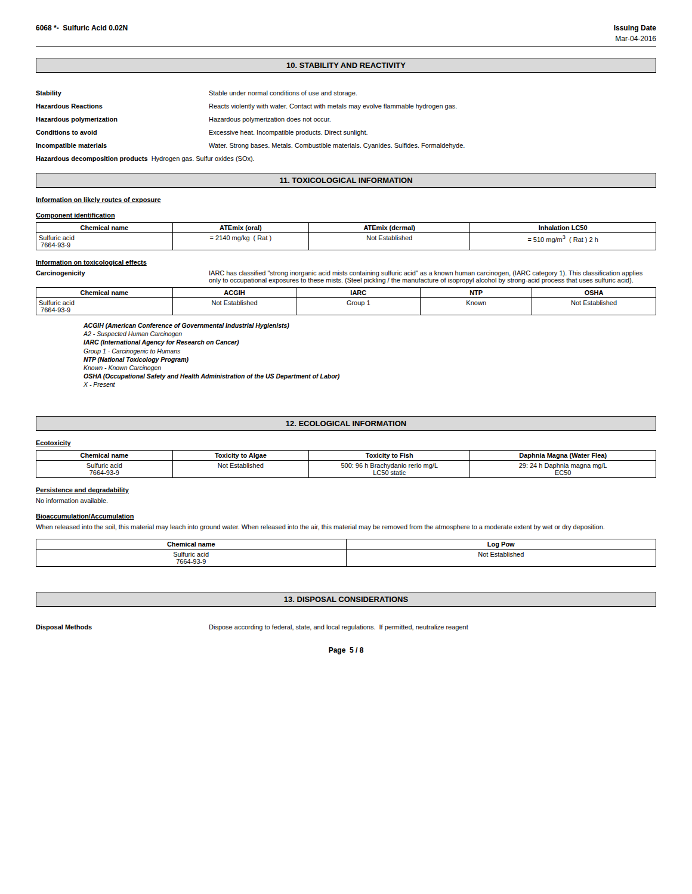6068 *- Sulfuric Acid 0.02N
Issuing Date
Mar-04-2016
10. STABILITY AND REACTIVITY
Stability
Stable under normal conditions of use and storage.
Hazardous Reactions
Reacts violently with water. Contact with metals may evolve flammable hydrogen gas.
Hazardous polymerization
Hazardous polymerization does not occur.
Conditions to avoid
Excessive heat. Incompatible products. Direct sunlight.
Incompatible materials
Water. Strong bases. Metals. Combustible materials. Cyanides. Sulfides. Formaldehyde.
Hazardous decomposition products
Hydrogen gas. Sulfur oxides (SOx).
11. TOXICOLOGICAL INFORMATION
Information on likely routes of exposure
Component identification
| Chemical name | ATEmix (oral) | ATEmix (dermal) | Inhalation LC50 |
| --- | --- | --- | --- |
| Sulfuric acid 7664-93-9 | = 2140 mg/kg ( Rat ) | Not Established | = 510 mg/m 3 ( Rat ) 2 h |
Information on toxicological effects
Carcinogenicity
IARC has classified "strong inorganic acid mists containing sulfuric acid" as a known human carcinogen, (IARC category 1). This classification applies only to occupational exposures to these mists. (Steel pickling / the manufacture of isopropyl alcohol by strong-acid process that uses sulfuric acid).
| Chemical name | ACGIH | IARC | NTP | OSHA |
| --- | --- | --- | --- | --- |
| Sulfuric acid 7664-93-9 | Not Established | Group 1 | Known | Not Established |
ACGIH (American Conference of Governmental Industrial Hygienists)
A2 - Suspected Human Carcinogen
IARC (International Agency for Research on Cancer)
Group 1 - Carcinogenic to Humans
NTP (National Toxicology Program)
Known - Known Carcinogen
OSHA (Occupational Safety and Health Administration of the US Department of Labor)
X - Present
12. ECOLOGICAL INFORMATION
Ecotoxicity
| Chemical name | Toxicity to Algae | Toxicity to Fish | Daphnia Magna (Water Flea) |
| --- | --- | --- | --- |
| Sulfuric acid 7664-93-9 | Not Established | 500: 96 h Brachydanio rerio mg/L LC50 static | 29: 24 h Daphnia magna mg/L EC50 |
Persistence and degradability
No information available.
Bioaccumulation/Accumulation
When released into the soil, this material may leach into ground water. When released into the air, this material may be removed from the atmosphere to a moderate extent by wet or dry deposition.
| Chemical name | Log Pow |
| --- | --- |
| Sulfuric acid 7664-93-9 | Not Established |
13. DISPOSAL CONSIDERATIONS
Disposal Methods
Dispose according to federal, state, and local regulations. If permitted, neutralize reagent
Page 5 / 8